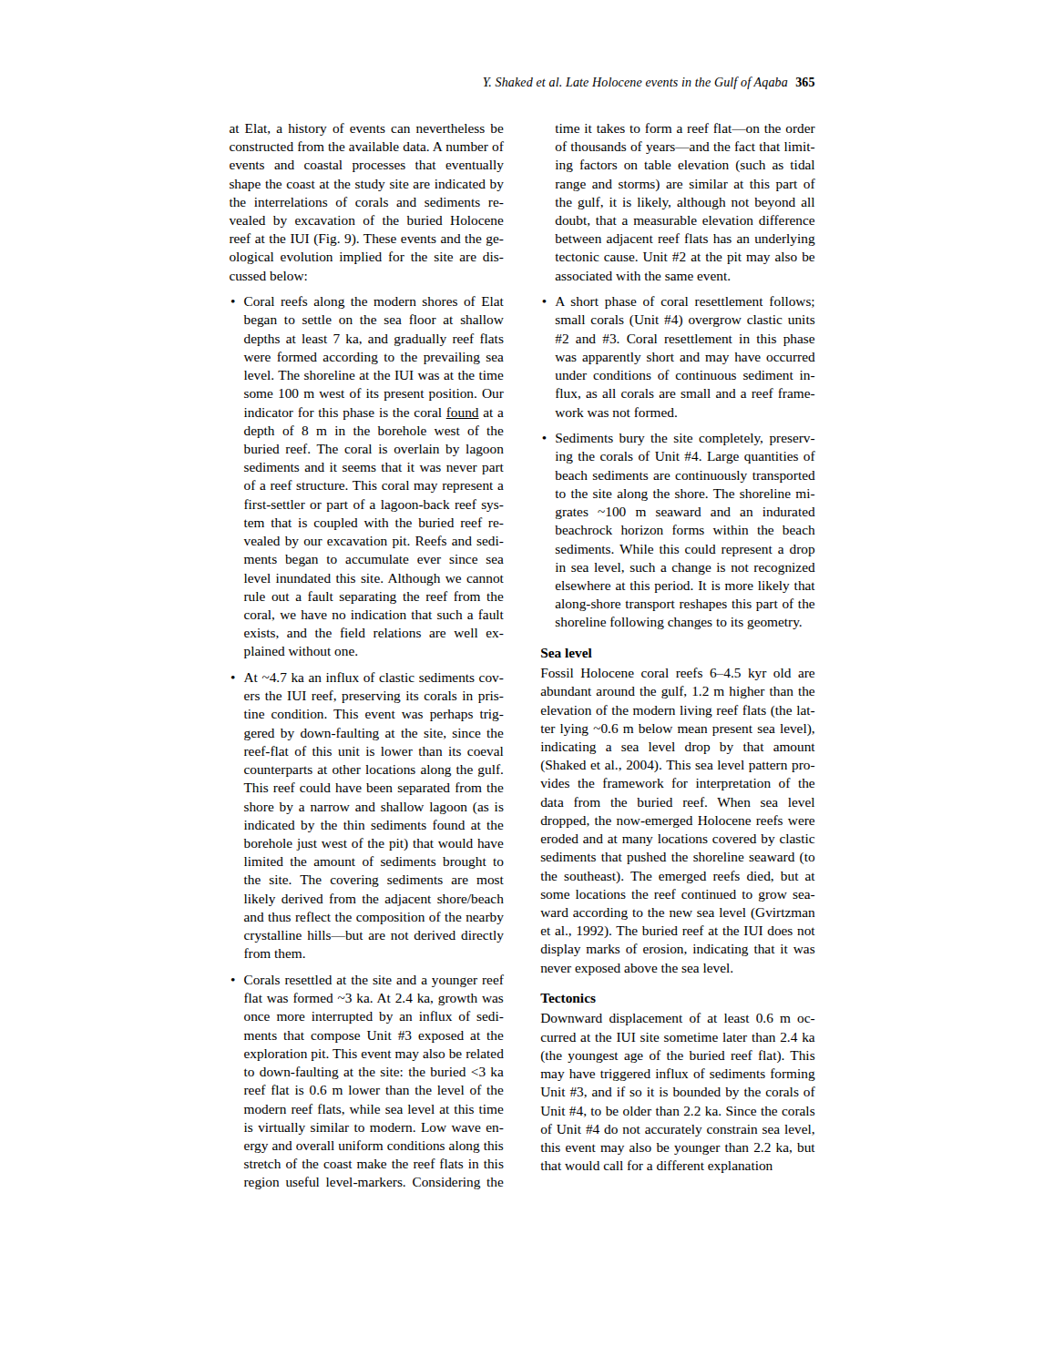Y. Shaked et al. Late Holocene events in the Gulf of Aqaba 365
at Elat, a history of events can nevertheless be constructed from the available data. A number of events and coastal processes that eventually shape the coast at the study site are indicated by the interrelations of corals and sediments revealed by excavation of the buried Holocene reef at the IUI (Fig. 9). These events and the geological evolution implied for the site are discussed below:
Coral reefs along the modern shores of Elat began to settle on the sea floor at shallow depths at least 7 ka, and gradually reef flats were formed according to the prevailing sea level. The shoreline at the IUI was at the time some 100 m west of its present position. Our indicator for this phase is the coral found at a depth of 8 m in the borehole west of the buried reef. The coral is overlain by lagoon sediments and it seems that it was never part of a reef structure. This coral may represent a first-settler or part of a lagoon-back reef system that is coupled with the buried reef revealed by our excavation pit. Reefs and sediments began to accumulate ever since sea level inundated this site. Although we cannot rule out a fault separating the reef from the coral, we have no indication that such a fault exists, and the field relations are well explained without one.
At ~4.7 ka an influx of clastic sediments covers the IUI reef, preserving its corals in pristine condition. This event was perhaps triggered by down-faulting at the site, since the reef-flat of this unit is lower than its coeval counterparts at other locations along the gulf. This reef could have been separated from the shore by a narrow and shallow lagoon (as is indicated by the thin sediments found at the borehole just west of the pit) that would have limited the amount of sediments brought to the site. The covering sediments are most likely derived from the adjacent shore/beach and thus reflect the composition of the nearby crystalline hills—but are not derived directly from them.
Corals resettled at the site and a younger reef flat was formed ~3 ka. At 2.4 ka, growth was once more interrupted by an influx of sediments that compose Unit #3 exposed at the exploration pit. This event may also be related to down-faulting at the site: the buried <3 ka reef flat is 0.6 m lower than the level of the modern reef flats, while sea level at this time is virtually similar to modern. Low wave energy and overall uniform conditions along this stretch of the coast make the reef flats in this region useful level-markers. Considering the time it takes to form a reef flat—on the order of thousands of years—and the fact that limiting factors on table elevation (such as tidal range and storms) are similar at this part of the gulf, it is likely, although not beyond all doubt, that a measurable elevation difference between adjacent reef flats has an underlying tectonic cause. Unit #2 at the pit may also be associated with the same event.
A short phase of coral resettlement follows; small corals (Unit #4) overgrow clastic units #2 and #3. Coral resettlement in this phase was apparently short and may have occurred under conditions of continuous sediment influx, as all corals are small and a reef framework was not formed.
Sediments bury the site completely, preserving the corals of Unit #4. Large quantities of beach sediments are continuously transported to the site along the shore. The shoreline migrates ~100 m seaward and an indurated beachrock horizon forms within the beach sediments. While this could represent a drop in sea level, such a change is not recognized elsewhere at this period. It is more likely that along-shore transport reshapes this part of the shoreline following changes to its geometry.
Sea level
Fossil Holocene coral reefs 6–4.5 kyr old are abundant around the gulf, 1.2 m higher than the elevation of the modern living reef flats (the latter lying ~0.6 m below mean present sea level), indicating a sea level drop by that amount (Shaked et al., 2004). This sea level pattern provides the framework for interpretation of the data from the buried reef. When sea level dropped, the now-emerged Holocene reefs were eroded and at many locations covered by clastic sediments that pushed the shoreline seaward (to the southeast). The emerged reefs died, but at some locations the reef continued to grow seaward according to the new sea level (Gvirtzman et al., 1992). The buried reef at the IUI does not display marks of erosion, indicating that it was never exposed above the sea level.
Tectonics
Downward displacement of at least 0.6 m occurred at the IUI site sometime later than 2.4 ka (the youngest age of the buried reef flat). This may have triggered influx of sediments forming Unit #3, and if so it is bounded by the corals of Unit #4, to be older than 2.2 ka. Since the corals of Unit #4 do not accurately constrain sea level, this event may also be younger than 2.2 ka, but that would call for a different explanation